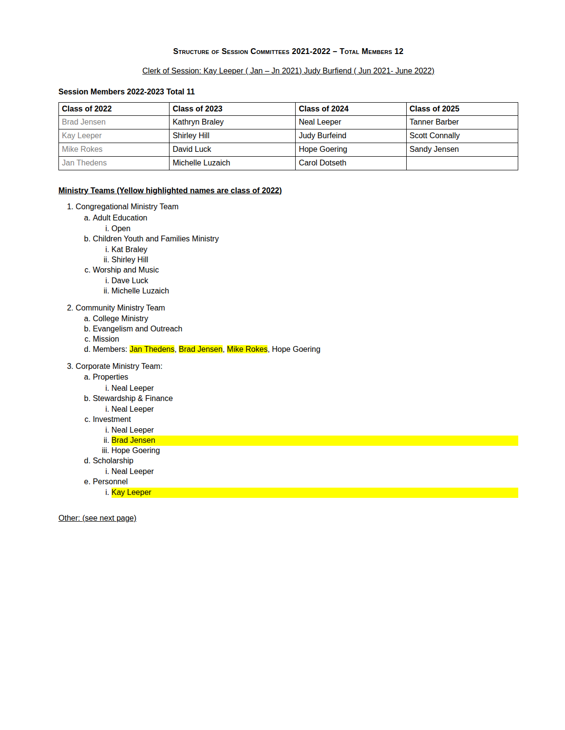Structure of Session Committees 2021-2022 – Total Members 12
Clerk of Session: Kay Leeper ( Jan – Jn 2021) Judy Burfiend ( Jun 2021- June 2022)
Session Members 2022-2023 Total 11
| Class of 2022 | Class of 2023 | Class of 2024 | Class of 2025 |
| --- | --- | --- | --- |
| Brad Jensen | Kathryn Braley | Neal Leeper | Tanner Barber |
| Kay Leeper | Shirley Hill | Judy Burfeind | Scott Connally |
| Mike Rokes | David Luck | Hope Goering | Sandy Jensen |
| Jan Thedens | Michelle Luzaich | Carol Dotseth | |
Ministry Teams (Yellow highlighted names are class of 2022)
Congregational Ministry Team
Adult Education
Open
Children Youth and Families Ministry
Kat Braley
Shirley Hill
Worship and Music
Dave Luck
Michelle Luzaich
Community Ministry Team
College Ministry
Evangelism and Outreach
Mission
Members: Jan Thedens, Brad Jensen, Mike Rokes, Hope Goering
Corporate Ministry Team:
Properties
Neal Leeper
Stewardship & Finance
Neal Leeper
Investment
Neal Leeper
Brad Jensen
Hope Goering
Scholarship
Neal Leeper
Personnel
Kay Leeper
Other: (see next page)